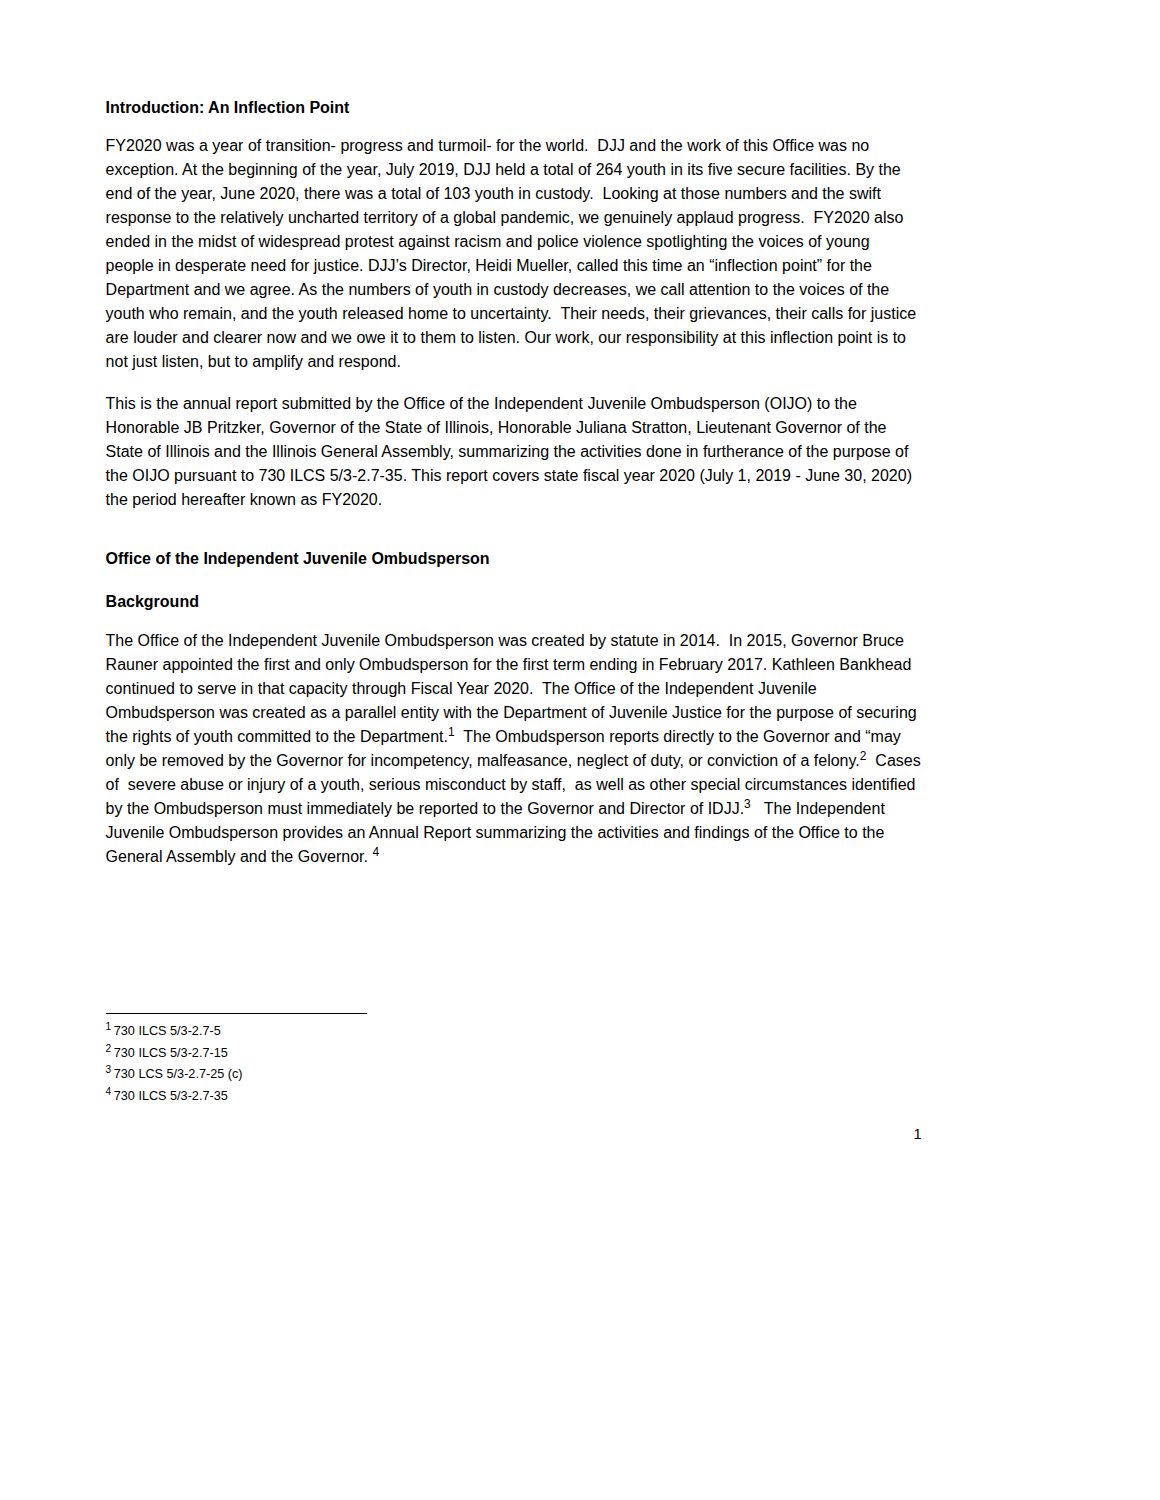Introduction: An Inflection Point
FY2020 was a year of transition- progress and turmoil- for the world. DJJ and the work of this Office was no exception. At the beginning of the year, July 2019, DJJ held a total of 264 youth in its five secure facilities. By the end of the year, June 2020, there was a total of 103 youth in custody. Looking at those numbers and the swift response to the relatively uncharted territory of a global pandemic, we genuinely applaud progress. FY2020 also ended in the midst of widespread protest against racism and police violence spotlighting the voices of young people in desperate need for justice. DJJ’s Director, Heidi Mueller, called this time an “inflection point” for the Department and we agree. As the numbers of youth in custody decreases, we call attention to the voices of the youth who remain, and the youth released home to uncertainty. Their needs, their grievances, their calls for justice are louder and clearer now and we owe it to them to listen. Our work, our responsibility at this inflection point is to not just listen, but to amplify and respond.
This is the annual report submitted by the Office of the Independent Juvenile Ombudsperson (OIJO) to the Honorable JB Pritzker, Governor of the State of Illinois, Honorable Juliana Stratton, Lieutenant Governor of the State of Illinois and the Illinois General Assembly, summarizing the activities done in furtherance of the purpose of the OIJO pursuant to 730 ILCS 5/3-2.7-35. This report covers state fiscal year 2020 (July 1, 2019 - June 30, 2020) the period hereafter known as FY2020.
Office of the Independent Juvenile Ombudsperson
Background
The Office of the Independent Juvenile Ombudsperson was created by statute in 2014. In 2015, Governor Bruce Rauner appointed the first and only Ombudsperson for the first term ending in February 2017. Kathleen Bankhead continued to serve in that capacity through Fiscal Year 2020. The Office of the Independent Juvenile Ombudsperson was created as a parallel entity with the Department of Juvenile Justice for the purpose of securing the rights of youth committed to the Department.1 The Ombudsperson reports directly to the Governor and “may only be removed by the Governor for incompetency, malfeasance, neglect of duty, or conviction of a felony.2 Cases of severe abuse or injury of a youth, serious misconduct by staff, as well as other special circumstances identified by the Ombudsperson must immediately be reported to the Governor and Director of IDJJ.3 The Independent Juvenile Ombudsperson provides an Annual Report summarizing the activities and findings of the Office to the General Assembly and the Governor. 4
1730 ILCS 5/3-2.7-5
2730 ILCS 5/3-2.7-15
3730 LCS 5/3-2.7-25 (c)
4730 ILCS 5/3-2.7-35
1